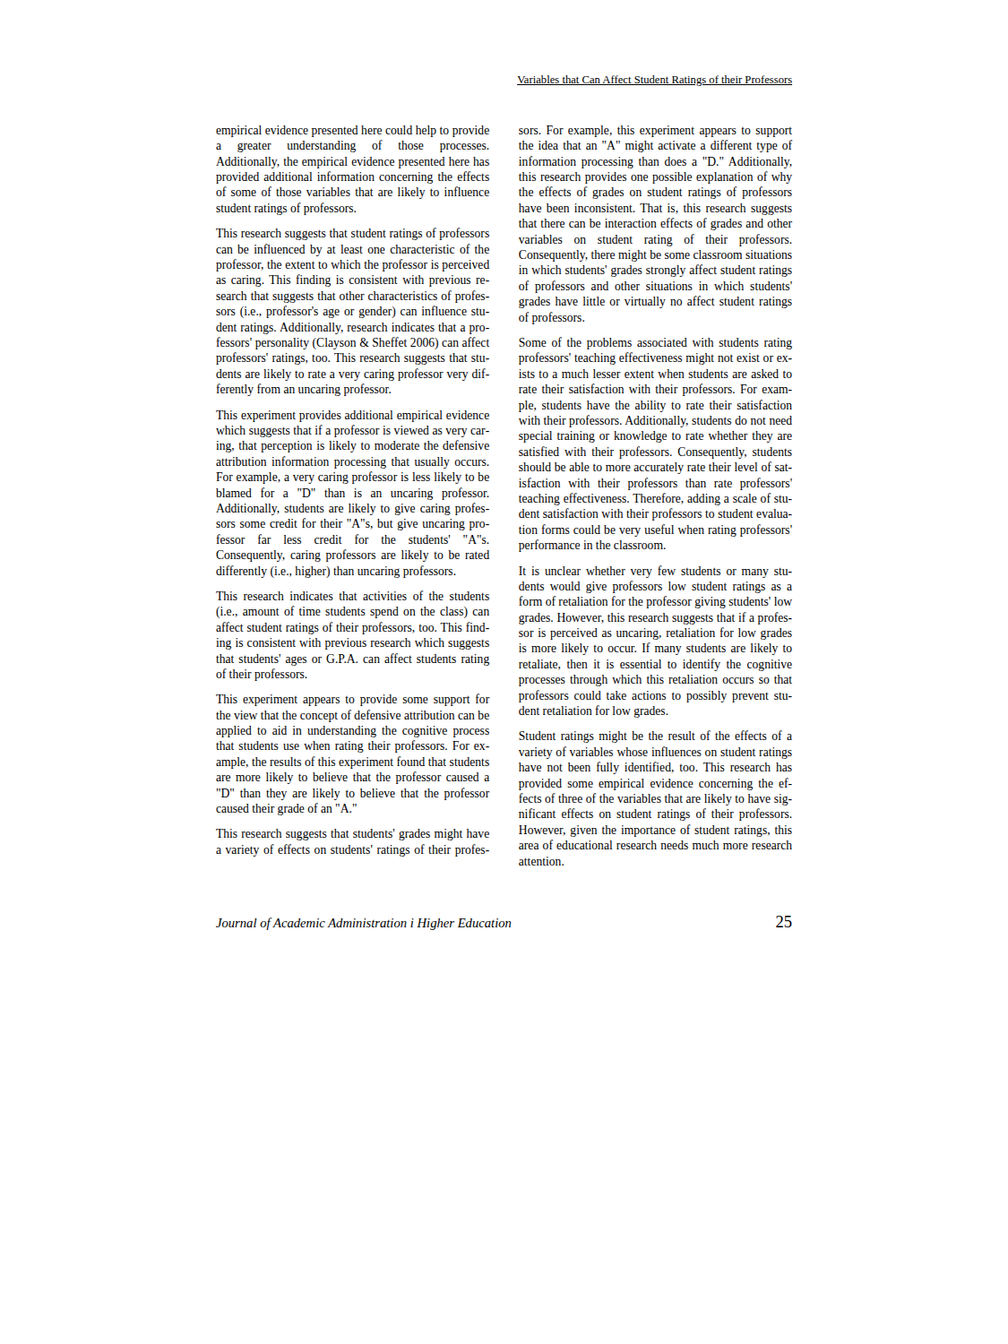Variables that Can Affect Student Ratings of their Professors
empirical evidence presented here could help to provide a greater understanding of those processes. Additionally, the empirical evidence presented here has provided additional information concerning the effects of some of those variables that are likely to influence student ratings of professors.
This research suggests that student ratings of professors can be influenced by at least one characteristic of the professor, the extent to which the professor is perceived as caring. This finding is consistent with previous research that suggests that other characteristics of professors (i.e., professor's age or gender) can influence student ratings. Additionally, research indicates that a professors' personality (Clayson & Sheffet 2006) can affect professors' ratings, too. This research suggests that students are likely to rate a very caring professor very differently from an uncaring professor.
This experiment provides additional empirical evidence which suggests that if a professor is viewed as very caring, that perception is likely to moderate the defensive attribution information processing that usually occurs. For example, a very caring professor is less likely to be blamed for a "D" than is an uncaring professor. Additionally, students are likely to give caring professors some credit for their "A"s, but give uncaring professor far less credit for the students' "A"s. Consequently, caring professors are likely to be rated differently (i.e., higher) than uncaring professors.
This research indicates that activities of the students (i.e., amount of time students spend on the class) can affect student ratings of their professors, too. This finding is consistent with previous research which suggests that students' ages or G.P.A. can affect students rating of their professors.
This experiment appears to provide some support for the view that the concept of defensive attribution can be applied to aid in understanding the cognitive process that students use when rating their professors. For example, the results of this experiment found that students are more likely to believe that the professor caused a "D" than they are likely to believe that the professor caused their grade of an "A."
This research suggests that students' grades might have a variety of effects on students' ratings of their professors. For example, this experiment appears to support the idea that an "A" might activate a different type of information processing than does a "D." Additionally, this research provides one possible explanation of why the effects of grades on student ratings of professors have been inconsistent. That is, this research suggests that there can be interaction effects of grades and other variables on student rating of their professors. Consequently, there might be some classroom situations in which students' grades strongly affect student ratings of professors and other situations in which students' grades have little or virtually no affect student ratings of professors.
Some of the problems associated with students rating professors' teaching effectiveness might not exist or exists to a much lesser extent when students are asked to rate their satisfaction with their professors. For example, students have the ability to rate their satisfaction with their professors. Additionally, students do not need special training or knowledge to rate whether they are satisfied with their professors. Consequently, students should be able to more accurately rate their level of satisfaction with their professors than rate professors' teaching effectiveness. Therefore, adding a scale of student satisfaction with their professors to student evaluation forms could be very useful when rating professors' performance in the classroom.
It is unclear whether very few students or many students would give professors low student ratings as a form of retaliation for the professor giving students' low grades. However, this research suggests that if a professor is perceived as uncaring, retaliation for low grades is more likely to occur. If many students are likely to retaliate, then it is essential to identify the cognitive processes through which this retaliation occurs so that professors could take actions to possibly prevent student retaliation for low grades.
Student ratings might be the result of the effects of a variety of variables whose influences on student ratings have not been fully identified, too. This research has provided some empirical evidence concerning the effects of three of the variables that are likely to have significant effects on student ratings of their professors. However, given the importance of student ratings, this area of educational research needs much more research attention.
Journal of Academic Administration i Higher Education
25